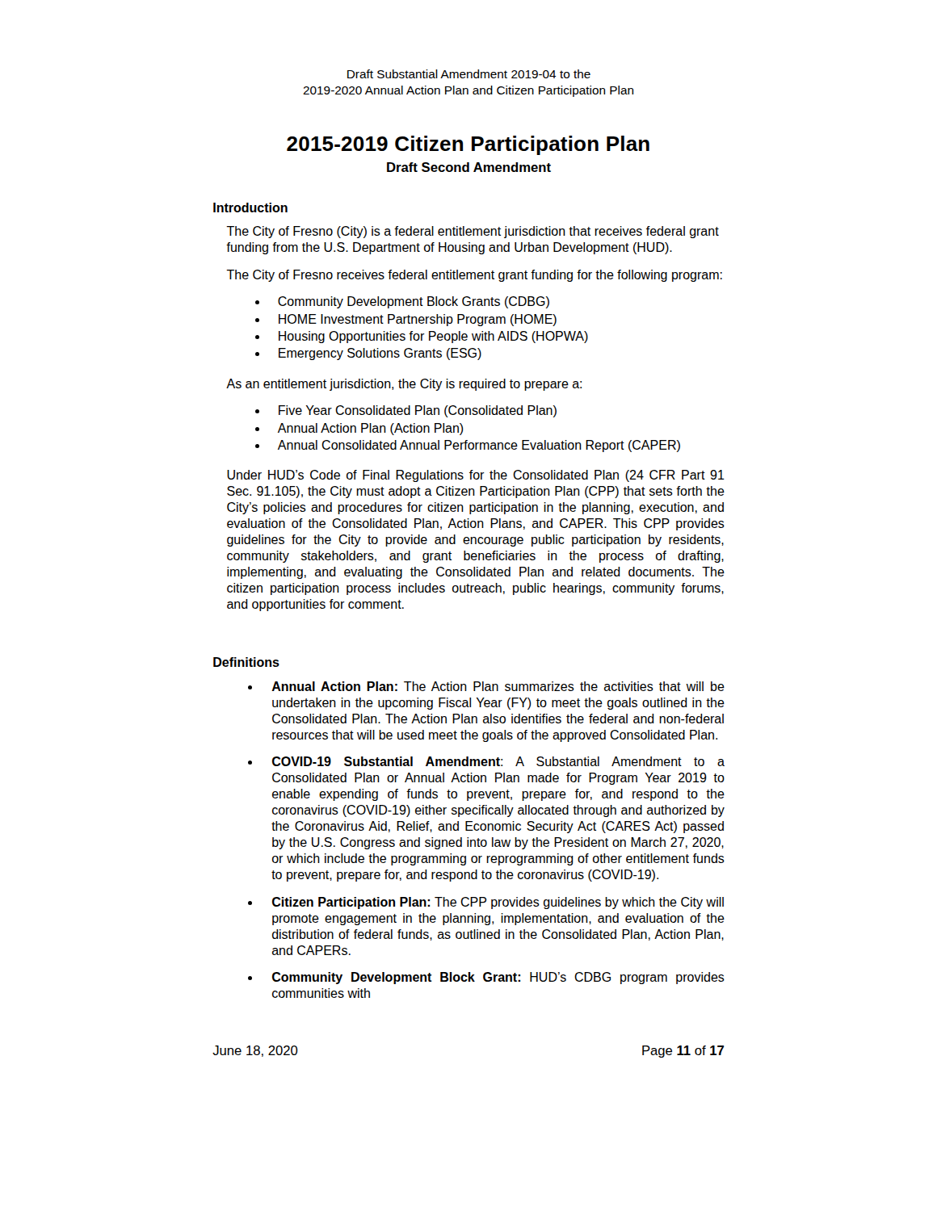Draft Substantial Amendment 2019-04 to the
2019-2020 Annual Action Plan and Citizen Participation Plan
2015-2019 Citizen Participation Plan
Draft Second Amendment
Introduction
The City of Fresno (City) is a federal entitlement jurisdiction that receives federal grant funding from the U.S. Department of Housing and Urban Development (HUD).
The City of Fresno receives federal entitlement grant funding for the following program:
Community Development Block Grants (CDBG)
HOME Investment Partnership Program (HOME)
Housing Opportunities for People with AIDS (HOPWA)
Emergency Solutions Grants (ESG)
As an entitlement jurisdiction, the City is required to prepare a:
Five Year Consolidated Plan (Consolidated Plan)
Annual Action Plan (Action Plan)
Annual Consolidated Annual Performance Evaluation Report (CAPER)
Under HUD’s Code of Final Regulations for the Consolidated Plan (24 CFR Part 91 Sec. 91.105), the City must adopt a Citizen Participation Plan (CPP) that sets forth the City’s policies and procedures for citizen participation in the planning, execution, and evaluation of the Consolidated Plan, Action Plans, and CAPER. This CPP provides guidelines for the City to provide and encourage public participation by residents, community stakeholders, and grant beneficiaries in the process of drafting, implementing, and evaluating the Consolidated Plan and related documents. The citizen participation process includes outreach, public hearings, community forums, and opportunities for comment.
Definitions
Annual Action Plan: The Action Plan summarizes the activities that will be undertaken in the upcoming Fiscal Year (FY) to meet the goals outlined in the Consolidated Plan. The Action Plan also identifies the federal and non-federal resources that will be used meet the goals of the approved Consolidated Plan.
COVID-19 Substantial Amendment: A Substantial Amendment to a Consolidated Plan or Annual Action Plan made for Program Year 2019 to enable expending of funds to prevent, prepare for, and respond to the coronavirus (COVID-19) either specifically allocated through and authorized by the Coronavirus Aid, Relief, and Economic Security Act (CARES Act) passed by the U.S. Congress and signed into law by the President on March 27, 2020, or which include the programming or reprogramming of other entitlement funds to prevent, prepare for, and respond to the coronavirus (COVID-19).
Citizen Participation Plan: The CPP provides guidelines by which the City will promote engagement in the planning, implementation, and evaluation of the distribution of federal funds, as outlined in the Consolidated Plan, Action Plan, and CAPERs.
Community Development Block Grant: HUD’s CDBG program provides communities with
June 18, 2020
Page 11 of 17